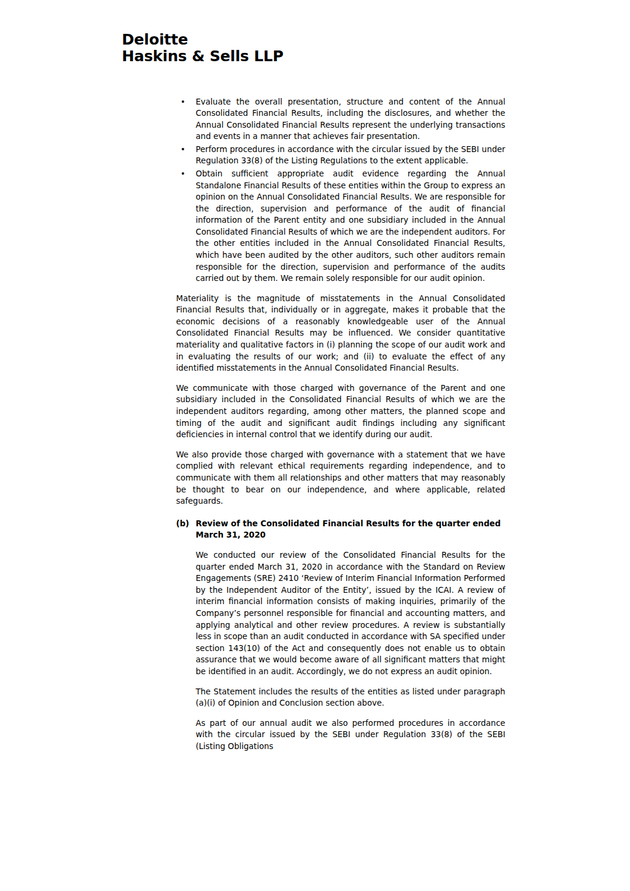Deloitte
Haskins & Sells LLP
Evaluate the overall presentation, structure and content of the Annual Consolidated Financial Results, including the disclosures, and whether the Annual Consolidated Financial Results represent the underlying transactions and events in a manner that achieves fair presentation.
Perform procedures in accordance with the circular issued by the SEBI under Regulation 33(8) of the Listing Regulations to the extent applicable.
Obtain sufficient appropriate audit evidence regarding the Annual Standalone Financial Results of these entities within the Group to express an opinion on the Annual Consolidated Financial Results. We are responsible for the direction, supervision and performance of the audit of financial information of the Parent entity and one subsidiary included in the Annual Consolidated Financial Results of which we are the independent auditors. For the other entities included in the Annual Consolidated Financial Results, which have been audited by the other auditors, such other auditors remain responsible for the direction, supervision and performance of the audits carried out by them. We remain solely responsible for our audit opinion.
Materiality is the magnitude of misstatements in the Annual Consolidated Financial Results that, individually or in aggregate, makes it probable that the economic decisions of a reasonably knowledgeable user of the Annual Consolidated Financial Results may be influenced. We consider quantitative materiality and qualitative factors in (i) planning the scope of our audit work and in evaluating the results of our work; and (ii) to evaluate the effect of any identified misstatements in the Annual Consolidated Financial Results.
We communicate with those charged with governance of the Parent and one subsidiary included in the Consolidated Financial Results of which we are the independent auditors regarding, among other matters, the planned scope and timing of the audit and significant audit findings including any significant deficiencies in internal control that we identify during our audit.
We also provide those charged with governance with a statement that we have complied with relevant ethical requirements regarding independence, and to communicate with them all relationships and other matters that may reasonably be thought to bear on our independence, and where applicable, related safeguards.
(b) Review of the Consolidated Financial Results for the quarter ended March 31, 2020
We conducted our review of the Consolidated Financial Results for the quarter ended March 31, 2020 in accordance with the Standard on Review Engagements (SRE) 2410 ‘Review of Interim Financial Information Performed by the Independent Auditor of the Entity’, issued by the ICAI. A review of interim financial information consists of making inquiries, primarily of the Company’s personnel responsible for financial and accounting matters, and applying analytical and other review procedures. A review is substantially less in scope than an audit conducted in accordance with SA specified under section 143(10) of the Act and consequently does not enable us to obtain assurance that we would become aware of all significant matters that might be identified in an audit. Accordingly, we do not express an audit opinion.
The Statement includes the results of the entities as listed under paragraph (a)(i) of Opinion and Conclusion section above.
As part of our annual audit we also performed procedures in accordance with the circular issued by the SEBI under Regulation 33(8) of the SEBI (Listing Obligations